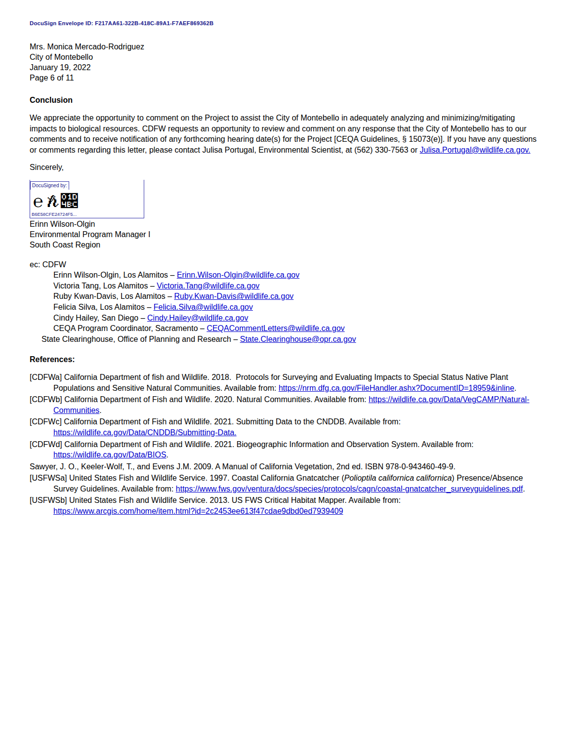DocuSign Envelope ID: F217AA61-322B-418C-89A1-F7AEF869362B
Mrs. Monica Mercado-Rodriguez
City of Montebello
January 19, 2022
Page 6 of 11
Conclusion
We appreciate the opportunity to comment on the Project to assist the City of Montebello in adequately analyzing and minimizing/mitigating impacts to biological resources. CDFW requests an opportunity to review and comment on any response that the City of Montebello has to our comments and to receive notification of any forthcoming hearing date(s) for the Project [CEQA Guidelines, § 15073(e)]. If you have any questions or comments regarding this letter, please contact Julisa Portugal, Environmental Scientist, at (562) 330-7563 or Julisa.Portugal@wildlife.ca.gov.
Sincerely,
DocuSigned by:
℮𝒽𝒼
B6E58CFE24724F5...
Erinn Wilson-Olgin
Environmental Program Manager I
South Coast Region
ec: CDFW
Erinn Wilson-Olgin, Los Alamitos – Erinn.Wilson-Olgin@wildlife.ca.gov
Victoria Tang, Los Alamitos – Victoria.Tang@wildlife.ca.gov
Ruby Kwan-Davis, Los Alamitos – Ruby.Kwan-Davis@wildlife.ca.gov
Felicia Silva, Los Alamitos – Felicia.Silva@wildlife.ca.gov
Cindy Hailey, San Diego – Cindy.Hailey@wildlife.ca.gov
CEQA Program Coordinator, Sacramento – CEQACommentLetters@wildlife.ca.gov
State Clearinghouse, Office of Planning and Research – State.Clearinghouse@opr.ca.gov
References:
[CDFWa] California Department of fish and Wildlife. 2018. Protocols for Surveying and Evaluating Impacts to Special Status Native Plant Populations and Sensitive Natural Communities. Available from: https://nrm.dfg.ca.gov/FileHandler.ashx?DocumentID=18959&inline.
[CDFWb] California Department of Fish and Wildlife. 2020. Natural Communities. Available from: https://wildlife.ca.gov/Data/VegCAMP/Natural-Communities.
[CDFWc] California Department of Fish and Wildlife. 2021. Submitting Data to the CNDDB. Available from: https://wildlife.ca.gov/Data/CNDDB/Submitting-Data.
[CDFWd] California Department of Fish and Wildlife. 2021. Biogeographic Information and Observation System. Available from: https://wildlife.ca.gov/Data/BIOS.
Sawyer, J. O., Keeler-Wolf, T., and Evens J.M. 2009. A Manual of California Vegetation, 2nd ed. ISBN 978-0-943460-49-9.
[USFWSa] United States Fish and Wildlife Service. 1997. Coastal California Gnatcatcher (Polioptila californica californica) Presence/Absence Survey Guidelines. Available from: https://www.fws.gov/ventura/docs/species/protocols/cagn/coastal-gnatcatcher_surveyguidelines.pdf.
[USFWSb] United States Fish and Wildlife Service. 2013. US FWS Critical Habitat Mapper. Available from: https://www.arcgis.com/home/item.html?id=2c2453ee613f47cdae9dbd0ed7939409